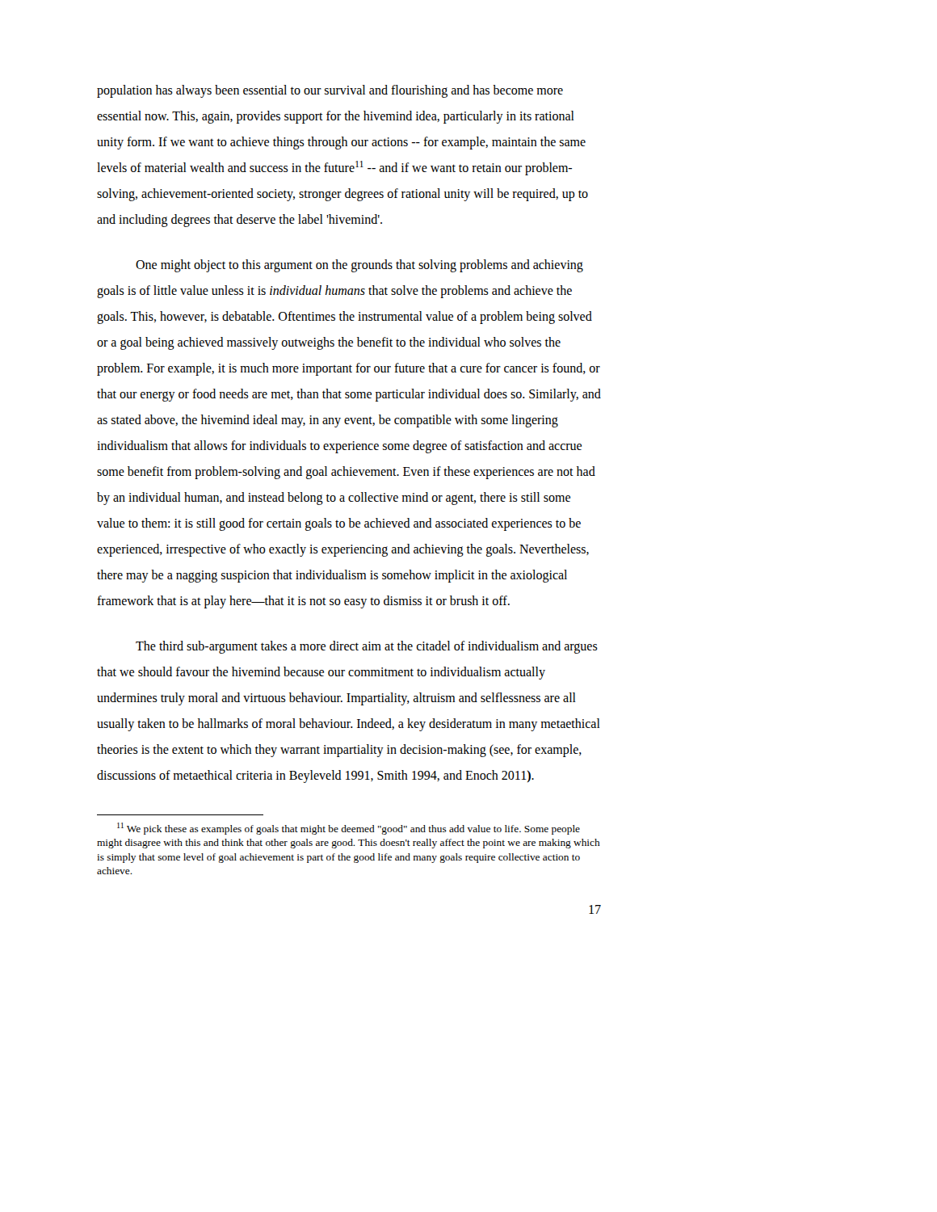population has always been essential to our survival and flourishing and has become more essential now. This, again, provides support for the hivemind idea, particularly in its rational unity form. If we want to achieve things through our actions -- for example, maintain the same levels of material wealth and success in the future11 -- and if we want to retain our problem-solving, achievement-oriented society, stronger degrees of rational unity will be required, up to and including degrees that deserve the label 'hivemind'.
One might object to this argument on the grounds that solving problems and achieving goals is of little value unless it is individual humans that solve the problems and achieve the goals. This, however, is debatable. Oftentimes the instrumental value of a problem being solved or a goal being achieved massively outweighs the benefit to the individual who solves the problem. For example, it is much more important for our future that a cure for cancer is found, or that our energy or food needs are met, than that some particular individual does so. Similarly, and as stated above, the hivemind ideal may, in any event, be compatible with some lingering individualism that allows for individuals to experience some degree of satisfaction and accrue some benefit from problem-solving and goal achievement. Even if these experiences are not had by an individual human, and instead belong to a collective mind or agent, there is still some value to them: it is still good for certain goals to be achieved and associated experiences to be experienced, irrespective of who exactly is experiencing and achieving the goals. Nevertheless, there may be a nagging suspicion that individualism is somehow implicit in the axiological framework that is at play here—that it is not so easy to dismiss it or brush it off.
The third sub-argument takes a more direct aim at the citadel of individualism and argues that we should favour the hivemind because our commitment to individualism actually undermines truly moral and virtuous behaviour. Impartiality, altruism and selflessness are all usually taken to be hallmarks of moral behaviour. Indeed, a key desideratum in many metaethical theories is the extent to which they warrant impartiality in decision-making (see, for example, discussions of metaethical criteria in Beyleveld 1991, Smith 1994, and Enoch 2011).
11 We pick these as examples of goals that might be deemed "good" and thus add value to life. Some people might disagree with this and think that other goals are good. This doesn't really affect the point we are making which is simply that some level of goal achievement is part of the good life and many goals require collective action to achieve.
17